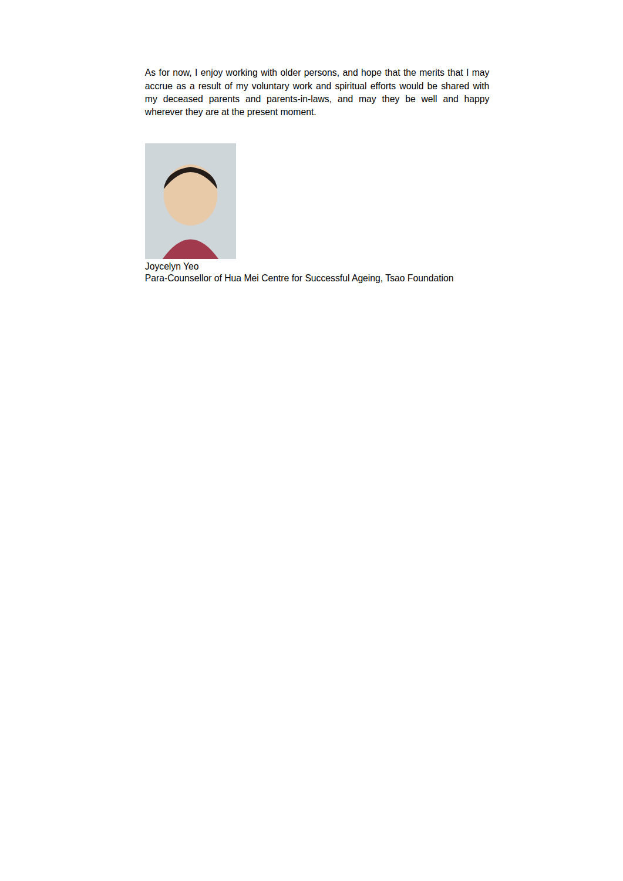As for now, I enjoy working with older persons, and hope that the merits that I may accrue as a result of my voluntary work and spiritual efforts would be shared with my deceased parents and parents-in-laws, and may they be well and happy wherever they are at the present moment.
Joycelyn Yeo
Para-Counsellor of Hua Mei Centre for Successful Ageing, Tsao Foundation